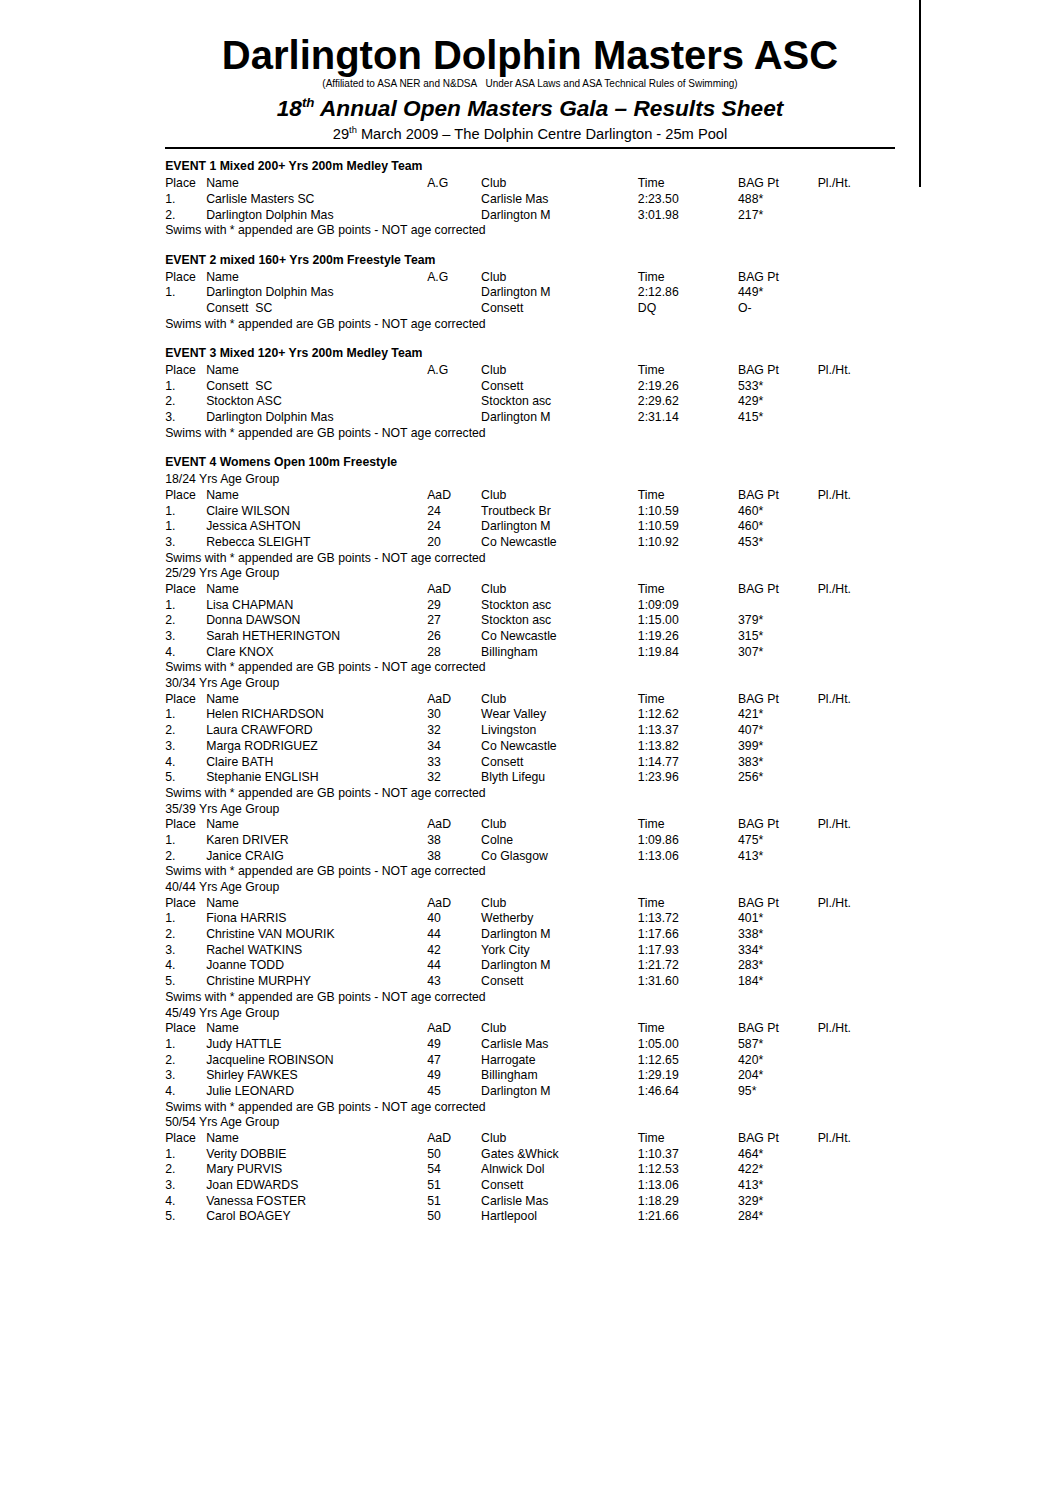Darlington Dolphin Masters ASC
(Affiliated to ASA NER and N&DSA Under ASA Laws and ASA Technical Rules of Swimming)
18th Annual Open Masters Gala – Results Sheet
29th March 2009 – The Dolphin Centre Darlington - 25m Pool
EVENT 1 Mixed 200+ Yrs 200m Medley Team
| Place | Name | A.G | Club | Time | BAG Pt | Pl./Ht. |
| 1. | Carlisle Masters SC | | Carlisle Mas | 2:23.50 | 488* | |
| 2. | Darlington Dolphin Mas | | Darlington M | 3:01.98 | 217* | |
Swims with * appended are GB points - NOT age corrected
EVENT 2 mixed 160+ Yrs 200m Freestyle Team
| Place | Name | A.G | Club | Time | BAG Pt | |
| 1. | Darlington Dolphin Mas | | Darlington M | 2:12.86 | 449* | |
| | Consett SC | | Consett | DQ | O- | |
Swims with * appended are GB points - NOT age corrected
EVENT 3 Mixed 120+ Yrs 200m Medley Team
| Place | Name | A.G | Club | Time | BAG Pt | Pl./Ht. |
| 1. | Consett SC | | Consett | 2:19.26 | 533* | |
| 2. | Stockton ASC | | Stockton asc | 2:29.62 | 429* | |
| 3. | Darlington Dolphin Mas | | Darlington M | 2:31.14 | 415* | |
Swims with * appended are GB points - NOT age corrected
EVENT 4 Womens Open 100m Freestyle
18/24 Yrs Age Group
| Place | Name | AaD | Club | Time | BAG Pt | Pl./Ht. |
| 1. | Claire WILSON | 24 | Troutbeck Br | 1:10.59 | 460* | |
| 1. | Jessica ASHTON | 24 | Darlington M | 1:10.59 | 460* | |
| 3. | Rebecca SLEIGHT | 20 | Co Newcastle | 1:10.92 | 453* | |
Swims with * appended are GB points - NOT age corrected
25/29 Yrs Age Group
| Place | Name | AaD | Club | Time | BAG Pt | Pl./Ht. |
| 1. | Lisa CHAPMAN | 29 | Stockton asc | 1:09:09 | | |
| 2. | Donna DAWSON | 27 | Stockton asc | 1:15.00 | 379* | |
| 3. | Sarah HETHERINGTON | 26 | Co Newcastle | 1:19.26 | 315* | |
| 4. | Clare KNOX | 28 | Billingham | 1:19.84 | 307* | |
Swims with * appended are GB points - NOT age corrected
30/34 Yrs Age Group
| Place | Name | AaD | Club | Time | BAG Pt | Pl./Ht. |
| 1. | Helen RICHARDSON | 30 | Wear Valley | 1:12.62 | 421* | |
| 2. | Laura CRAWFORD | 32 | Livingston | 1:13.37 | 407* | |
| 3. | Marga RODRIGUEZ | 34 | Co Newcastle | 1:13.82 | 399* | |
| 4. | Claire BATH | 33 | Consett | 1:14.77 | 383* | |
| 5. | Stephanie ENGLISH | 32 | Blyth Lifegu | 1:23.96 | 256* | |
Swims with * appended are GB points - NOT age corrected
35/39 Yrs Age Group
| Place | Name | AaD | Club | Time | BAG Pt | Pl./Ht. |
| 1. | Karen DRIVER | 38 | Colne | 1:09.86 | 475* | |
| 2. | Janice CRAIG | 38 | Co Glasgow | 1:13.06 | 413* | |
Swims with * appended are GB points - NOT age corrected
40/44 Yrs Age Group
| Place | Name | AaD | Club | Time | BAG Pt | Pl./Ht. |
| 1. | Fiona HARRIS | 40 | Wetherby | 1:13.72 | 401* | |
| 2. | Christine VAN MOURIK | 44 | Darlington M | 1:17.66 | 338* | |
| 3. | Rachel WATKINS | 42 | York City | 1:17.93 | 334* | |
| 4. | Joanne TODD | 44 | Darlington M | 1:21.72 | 283* | |
| 5. | Christine MURPHY | 43 | Consett | 1:31.60 | 184* | |
Swims with * appended are GB points - NOT age corrected
45/49 Yrs Age Group
| Place | Name | AaD | Club | Time | BAG Pt | Pl./Ht. |
| 1. | Judy HATTLE | 49 | Carlisle Mas | 1:05.00 | 587* | |
| 2. | Jacqueline ROBINSON | 47 | Harrogate | 1:12.65 | 420* | |
| 3. | Shirley FAWKES | 49 | Billingham | 1:29.19 | 204* | |
| 4. | Julie LEONARD | 45 | Darlington M | 1:46.64 | 95* | |
Swims with * appended are GB points - NOT age corrected
50/54 Yrs Age Group
| Place | Name | AaD | Club | Time | BAG Pt | Pl./Ht. |
| 1. | Verity DOBBIE | 50 | Gates &Whick | 1:10.37 | 464* | |
| 2. | Mary PURVIS | 54 | Alnwick Dol | 1:12.53 | 422* | |
| 3. | Joan EDWARDS | 51 | Consett | 1:13.06 | 413* | |
| 4. | Vanessa FOSTER | 51 | Carlisle Mas | 1:18.29 | 329* | |
| 5. | Carol BOAGEY | 50 | Hartlepool | 1:21.66 | 284* | |